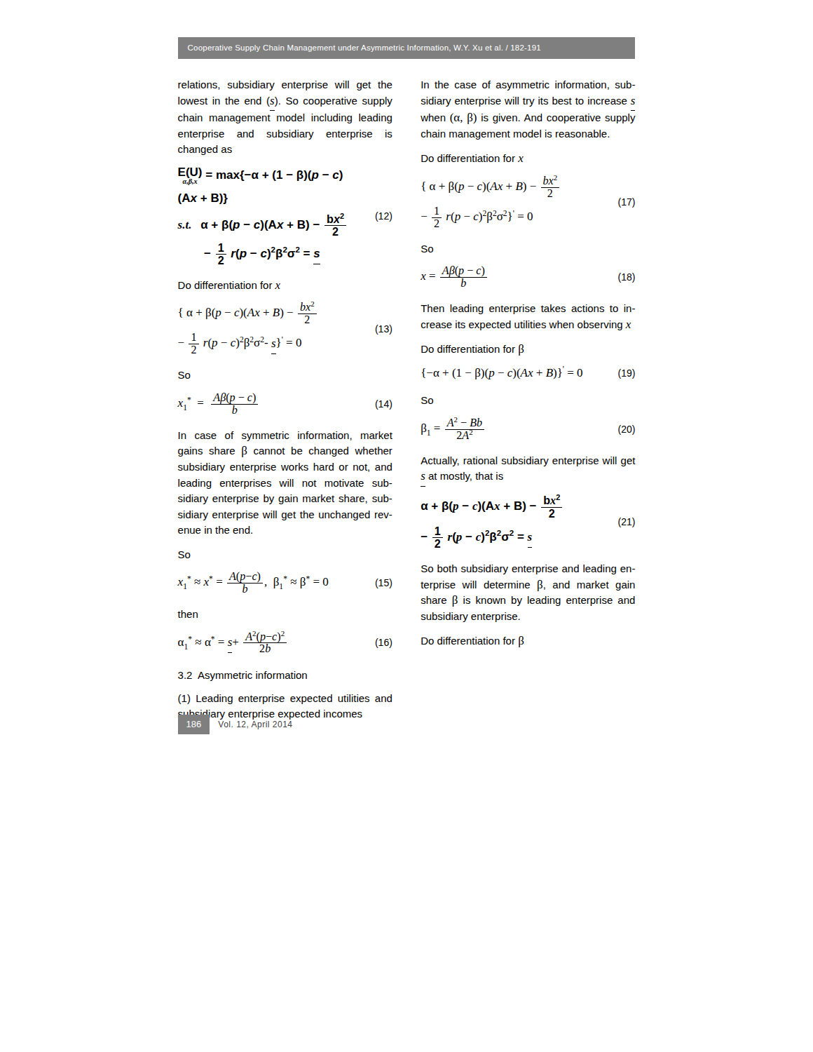Cooperative Supply Chain Management under Asymmetric Information, W.Y. Xu et al. / 182-191
relations, subsidiary enterprise will get the lowest in the end (s). So cooperative supply chain management model including leading enterprise and subsidiary enterprise is changed as
E(U) α,β,x = max{−α + (1 − β)(p − c)
(Ax + B)}
s.t. α + β(p − c)(Ax + B) − bx22
− 12 r(p − c)2β2σ2 = s
(12)
Do differentiation for x
{ α + β(p − c)(Ax + B) − bx22
− 12 r(p − c)2β2σ2- s}' = 0
(13)
So
x1* = Aβ(p − c) b
(14)
In case of symmetric information, market gains share β cannot be changed whether subsidiary enterprise works hard or not, and leading enterprises will not motivate subsidiary enterprise by gain market share, subsidiary enterprise will get the unchanged revenue in the end.
So
x1* ≈ x* = A(p−c) b, β1* ≈ β* = 0
(15)
then
α1* ≈ α* = s+ A2(p−c)22b
(16)
3.2 Asymmetric information
(1) Leading enterprise expected utilities and subsidiary enterprise expected incomes
In the case of asymmetric information, subsidiary enterprise will try its best to increase s when (α, β) is given. And cooperative supply chain management model is reasonable.
Do differentiation for x
{ α + β(p − c)(Ax + B) − bx22
− 12 r(p − c)2β2σ2}' = 0
(17)
So
x = Aβ(p − c) b
(18)
Then leading enterprise takes actions to increase its expected utilities when observing x
Do differentiation for β
{−α + (1 − β)(p − c)(Ax + B)}' = 0
(19)
So
β1 = A2 − Bb 2A2
(20)
Actually, rational subsidiary enterprise will get s at mostly, that is
α + β(p − c)(Ax + B) − bx22
− 12 r(p − c)2β2σ2 = s
(21)
So both subsidiary enterprise and leading enterprise will determine β, and market gain share β is known by leading enterprise and subsidiary enterprise.
Do differentiation for β
186 Vol. 12, April 2014